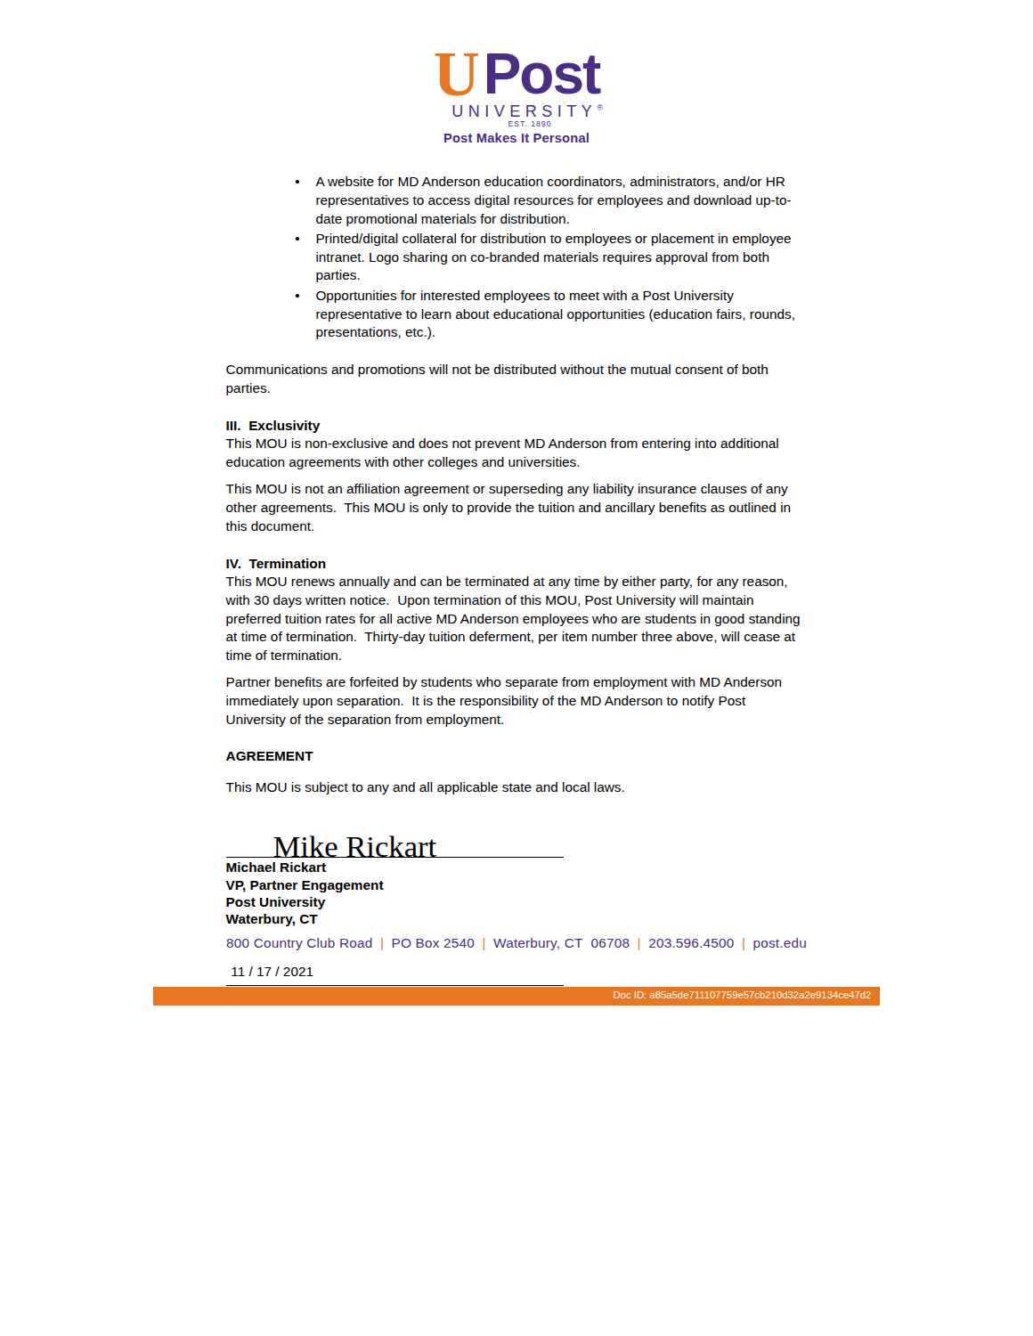UPost
UNIVERSITY®
EST. 1890
Post Makes It Personal
A website for MD Anderson education coordinators, administrators, and/or HR representatives to access digital resources for employees and download up-to-date promotional materials for distribution.
Printed/digital collateral for distribution to employees or placement in employee intranet. Logo sharing on co-branded materials requires approval from both parties.
Opportunities for interested employees to meet with a Post University representative to learn about educational opportunities (education fairs, rounds, presentations, etc.).
Communications and promotions will not be distributed without the mutual consent of both parties.
III. Exclusivity
This MOU is non-exclusive and does not prevent MD Anderson from entering into additional education agreements with other colleges and universities.
This MOU is not an affiliation agreement or superseding any liability insurance clauses of any other agreements. This MOU is only to provide the tuition and ancillary benefits as outlined in this document.
IV. Termination
This MOU renews annually and can be terminated at any time by either party, for any reason, with 30 days written notice. Upon termination of this MOU, Post University will maintain preferred tuition rates for all active MD Anderson employees who are students in good standing at time of termination. Thirty-day tuition deferment, per item number three above, will cease at time of termination.
Partner benefits are forfeited by students who separate from employment with MD Anderson immediately upon separation. It is the responsibility of the MD Anderson to notify Post University of the separation from employment.
AGREEMENT
This MOU is subject to any and all applicable state and local laws.
Mike Rickart
Michael Rickart
VP, Partner Engagement
Post University
Waterbury, CT
11 / 17 / 2021
Date
800 Country Club Road | PO Box 2540 | Waterbury, CT 06708 | 203.596.4500 | post.edu
Doc ID: a85a5de711107759e57cb210d32a2e9134ce47d2